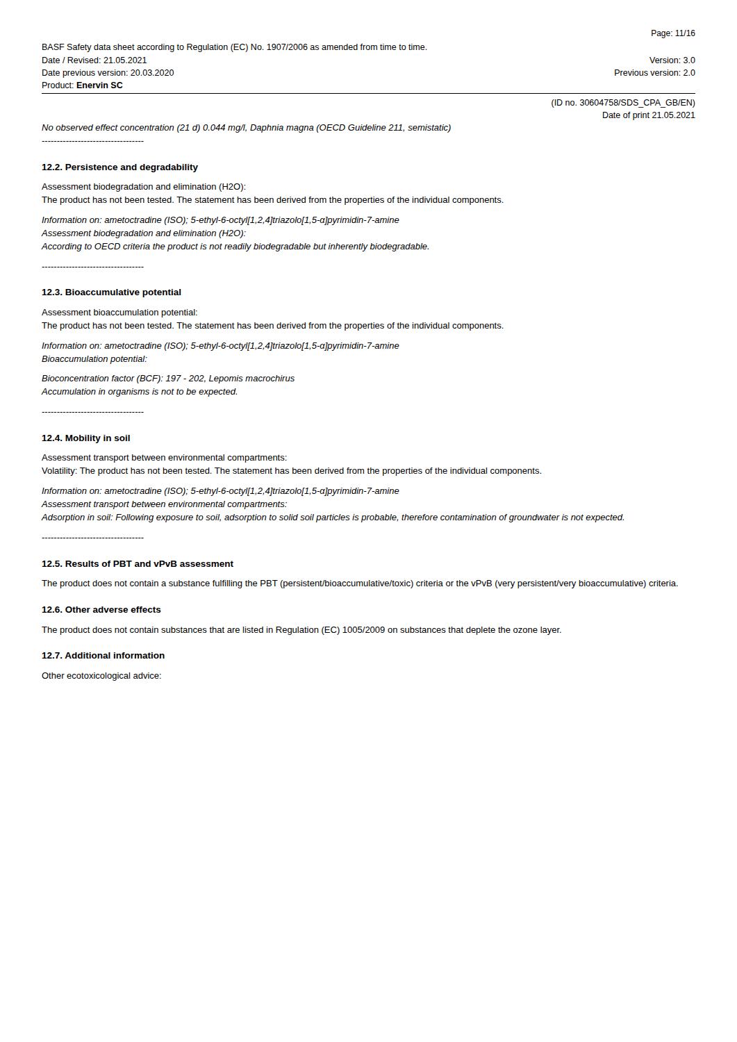Page: 11/16
BASF Safety data sheet according to Regulation (EC) No. 1907/2006 as amended from time to time.
Date / Revised: 21.05.2021 Version: 3.0
Date previous version: 20.03.2020 Previous version: 2.0
Product: Enervin SC
(ID no. 30604758/SDS_CPA_GB/EN)
Date of print 21.05.2021
No observed effect concentration (21 d) 0.044 mg/l, Daphnia magna (OECD Guideline 211, semistatic)
----------------------------------
12.2. Persistence and degradability
Assessment biodegradation and elimination (H2O):
The product has not been tested. The statement has been derived from the properties of the individual components.
Information on: ametoctradine (ISO); 5-ethyl-6-octyl[1,2,4]triazolo[1,5-α]pyrimidin-7-amine
Assessment biodegradation and elimination (H2O):
According to OECD criteria the product is not readily biodegradable but inherently biodegradable.
----------------------------------
12.3. Bioaccumulative potential
Assessment bioaccumulation potential:
The product has not been tested. The statement has been derived from the properties of the individual components.
Information on: ametoctradine (ISO); 5-ethyl-6-octyl[1,2,4]triazolo[1,5-α]pyrimidin-7-amine
Bioaccumulation potential:
Bioconcentration factor (BCF): 197 - 202, Lepomis macrochirus
Accumulation in organisms is not to be expected.
----------------------------------
12.4. Mobility in soil
Assessment transport between environmental compartments:
Volatility: The product has not been tested. The statement has been derived from the properties of the individual components.
Information on: ametoctradine (ISO); 5-ethyl-6-octyl[1,2,4]triazolo[1,5-α]pyrimidin-7-amine
Assessment transport between environmental compartments:
Adsorption in soil: Following exposure to soil, adsorption to solid soil particles is probable, therefore contamination of groundwater is not expected.
----------------------------------
12.5. Results of PBT and vPvB assessment
The product does not contain a substance fulfilling the PBT (persistent/bioaccumulative/toxic) criteria or the vPvB (very persistent/very bioaccumulative) criteria.
12.6. Other adverse effects
The product does not contain substances that are listed in Regulation (EC) 1005/2009 on substances that deplete the ozone layer.
12.7. Additional information
Other ecotoxicological advice: